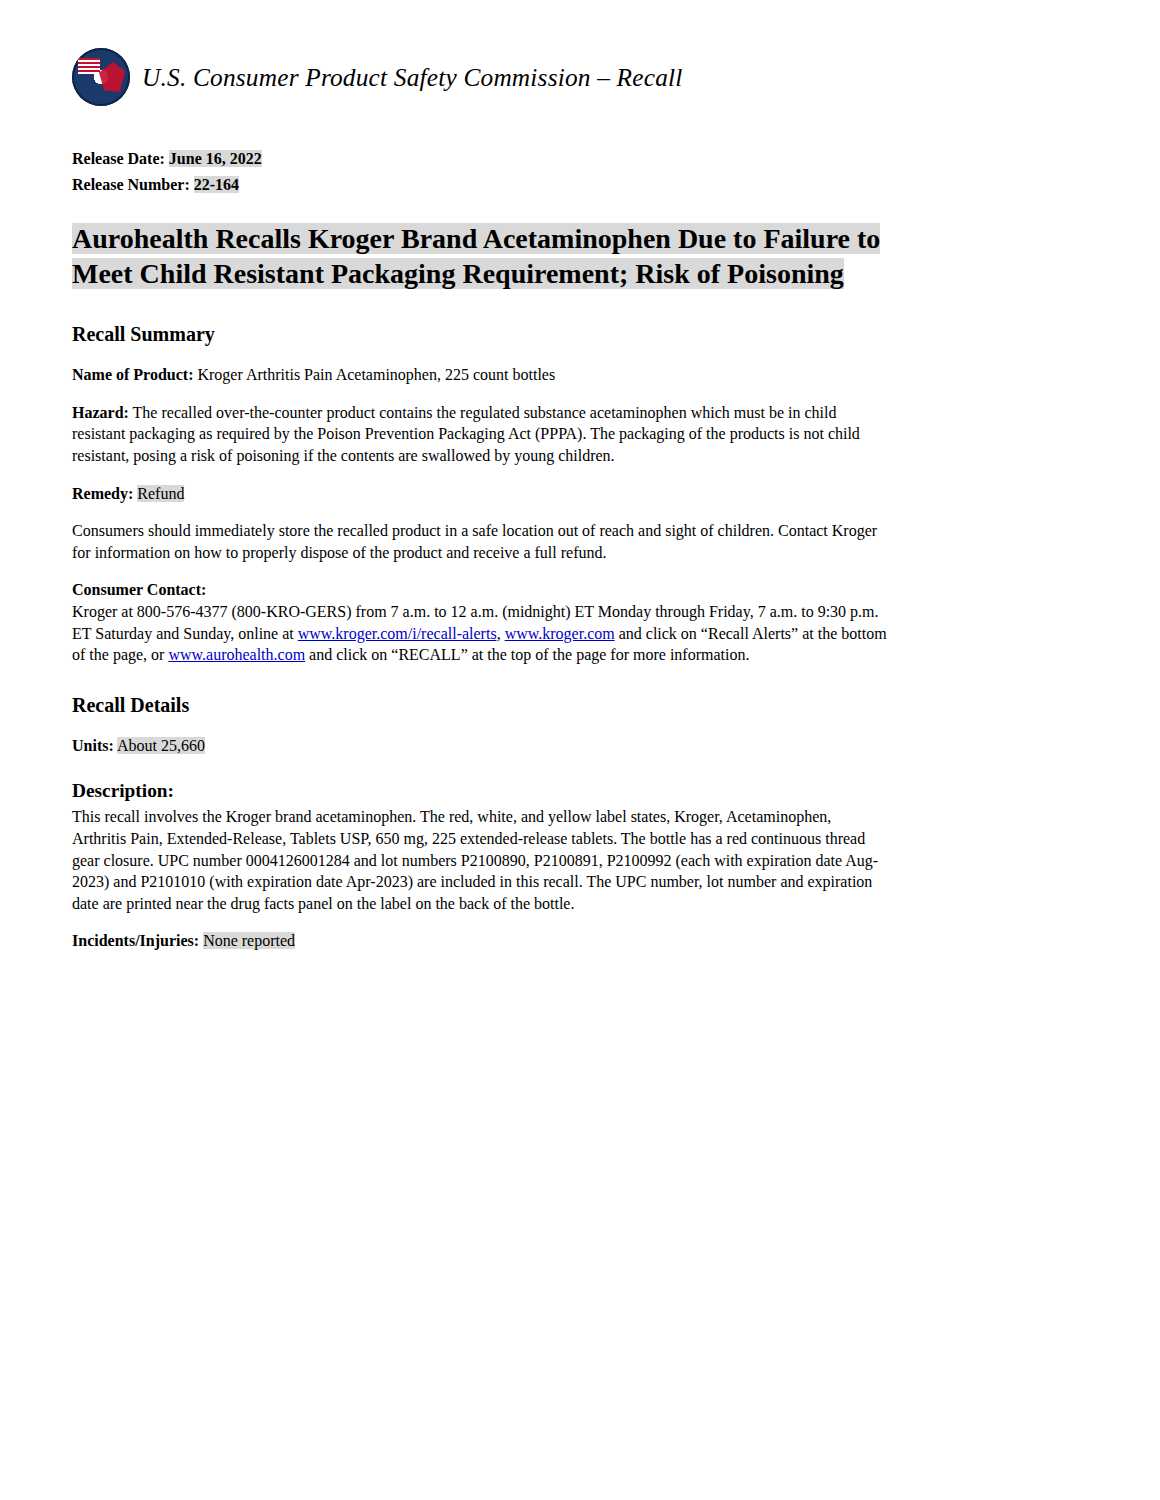U.S. Consumer Product Safety Commission – Recall
Release Date: June 16, 2022
Release Number: 22-164
Aurohealth Recalls Kroger Brand Acetaminophen Due to Failure to Meet Child Resistant Packaging Requirement; Risk of Poisoning
Recall Summary
Name of Product: Kroger Arthritis Pain Acetaminophen, 225 count bottles
Hazard: The recalled over-the-counter product contains the regulated substance acetaminophen which must be in child resistant packaging as required by the Poison Prevention Packaging Act (PPPA). The packaging of the products is not child resistant, posing a risk of poisoning if the contents are swallowed by young children.
Remedy: Refund
Consumers should immediately store the recalled product in a safe location out of reach and sight of children. Contact Kroger for information on how to properly dispose of the product and receive a full refund.
Consumer Contact:
Kroger at 800-576-4377 (800-KRO-GERS) from 7 a.m. to 12 a.m. (midnight) ET Monday through Friday, 7 a.m. to 9:30 p.m. ET Saturday and Sunday, online at www.kroger.com/i/recall-alerts, www.kroger.com and click on “Recall Alerts” at the bottom of the page, or www.aurohealth.com and click on “RECALL” at the top of the page for more information.
Recall Details
Units: About 25,660
Description:
This recall involves the Kroger brand acetaminophen. The red, white, and yellow label states, Kroger, Acetaminophen, Arthritis Pain, Extended-Release, Tablets USP, 650 mg, 225 extended-release tablets. The bottle has a red continuous thread gear closure. UPC number 0004126001284 and lot numbers P2100890, P2100891, P2100992 (each with expiration date Aug-2023) and P2101010 (with expiration date Apr-2023) are included in this recall. The UPC number, lot number and expiration date are printed near the drug facts panel on the label on the back of the bottle.
Incidents/Injuries: None reported